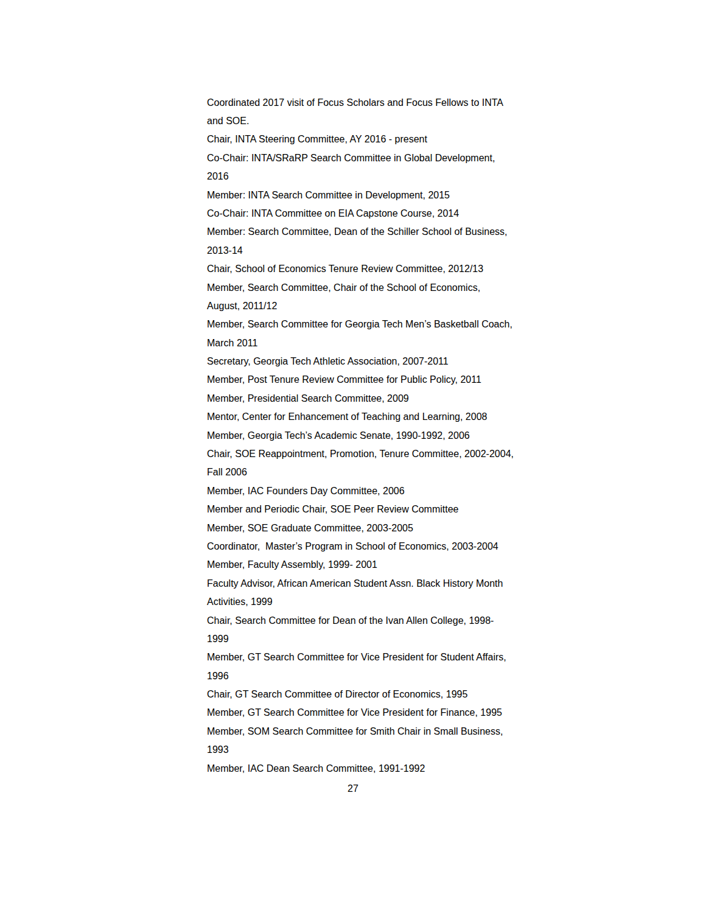Coordinated 2017 visit of Focus Scholars and Focus Fellows to INTA and SOE.
Chair, INTA Steering Committee, AY 2016 - present
Co-Chair: INTA/SRaRP Search Committee in Global Development, 2016
Member: INTA Search Committee in Development, 2015
Co-Chair: INTA Committee on EIA Capstone Course, 2014
Member: Search Committee, Dean of the Schiller School of Business, 2013-14
Chair, School of Economics Tenure Review Committee, 2012/13
Member, Search Committee, Chair of the School of Economics, August, 2011/12
Member, Search Committee for Georgia Tech Men’s Basketball Coach, March 2011
Secretary, Georgia Tech Athletic Association, 2007-2011
Member, Post Tenure Review Committee for Public Policy, 2011
Member, Presidential Search Committee, 2009
Mentor, Center for Enhancement of Teaching and Learning, 2008
Member, Georgia Tech’s Academic Senate, 1990-1992, 2006
Chair, SOE Reappointment, Promotion, Tenure Committee, 2002-2004, Fall 2006
Member, IAC Founders Day Committee, 2006
Member and Periodic Chair, SOE Peer Review Committee
Member, SOE Graduate Committee, 2003-2005
Coordinator, Master’s Program in School of Economics, 2003-2004
Member, Faculty Assembly, 1999- 2001
Faculty Advisor, African American Student Assn. Black History Month Activities, 1999
Chair, Search Committee for Dean of the Ivan Allen College, 1998-1999
Member, GT Search Committee for Vice President for Student Affairs, 1996
Chair, GT Search Committee of Director of Economics, 1995
Member, GT Search Committee for Vice President for Finance, 1995
Member, SOM Search Committee for Smith Chair in Small Business, 1993
Member, IAC Dean Search Committee, 1991-1992
27